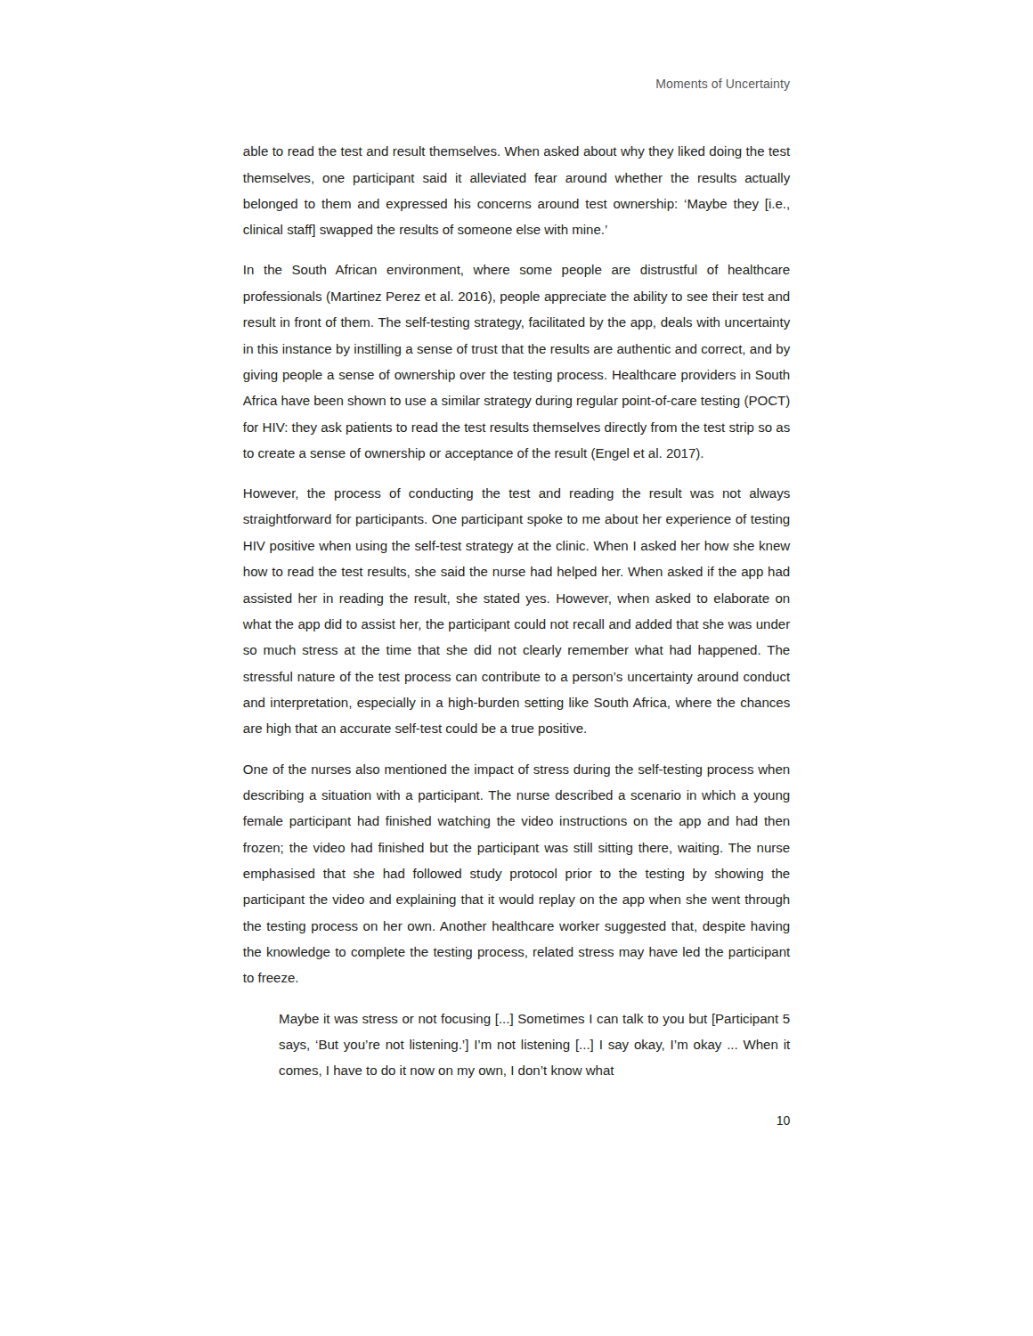Moments of Uncertainty
able to read the test and result themselves. When asked about why they liked doing the test themselves, one participant said it alleviated fear around whether the results actually belonged to them and expressed his concerns around test ownership: ‘Maybe they [i.e., clinical staff] swapped the results of someone else with mine.’
In the South African environment, where some people are distrustful of healthcare professionals (Martinez Perez et al. 2016), people appreciate the ability to see their test and result in front of them. The self-testing strategy, facilitated by the app, deals with uncertainty in this instance by instilling a sense of trust that the results are authentic and correct, and by giving people a sense of ownership over the testing process. Healthcare providers in South Africa have been shown to use a similar strategy during regular point-of-care testing (POCT) for HIV: they ask patients to read the test results themselves directly from the test strip so as to create a sense of ownership or acceptance of the result (Engel et al. 2017).
However, the process of conducting the test and reading the result was not always straightforward for participants. One participant spoke to me about her experience of testing HIV positive when using the self-test strategy at the clinic. When I asked her how she knew how to read the test results, she said the nurse had helped her. When asked if the app had assisted her in reading the result, she stated yes. However, when asked to elaborate on what the app did to assist her, the participant could not recall and added that she was under so much stress at the time that she did not clearly remember what had happened. The stressful nature of the test process can contribute to a person’s uncertainty around conduct and interpretation, especially in a high-burden setting like South Africa, where the chances are high that an accurate self-test could be a true positive.
One of the nurses also mentioned the impact of stress during the self-testing process when describing a situation with a participant. The nurse described a scenario in which a young female participant had finished watching the video instructions on the app and had then frozen; the video had finished but the participant was still sitting there, waiting. The nurse emphasised that she had followed study protocol prior to the testing by showing the participant the video and explaining that it would replay on the app when she went through the testing process on her own. Another healthcare worker suggested that, despite having the knowledge to complete the testing process, related stress may have led the participant to freeze.
Maybe it was stress or not focusing [...] Sometimes I can talk to you but [Participant 5 says, ‘But you’re not listening.’] I’m not listening [...] I say okay, I’m okay ... When it comes, I have to do it now on my own, I don’t know what
10